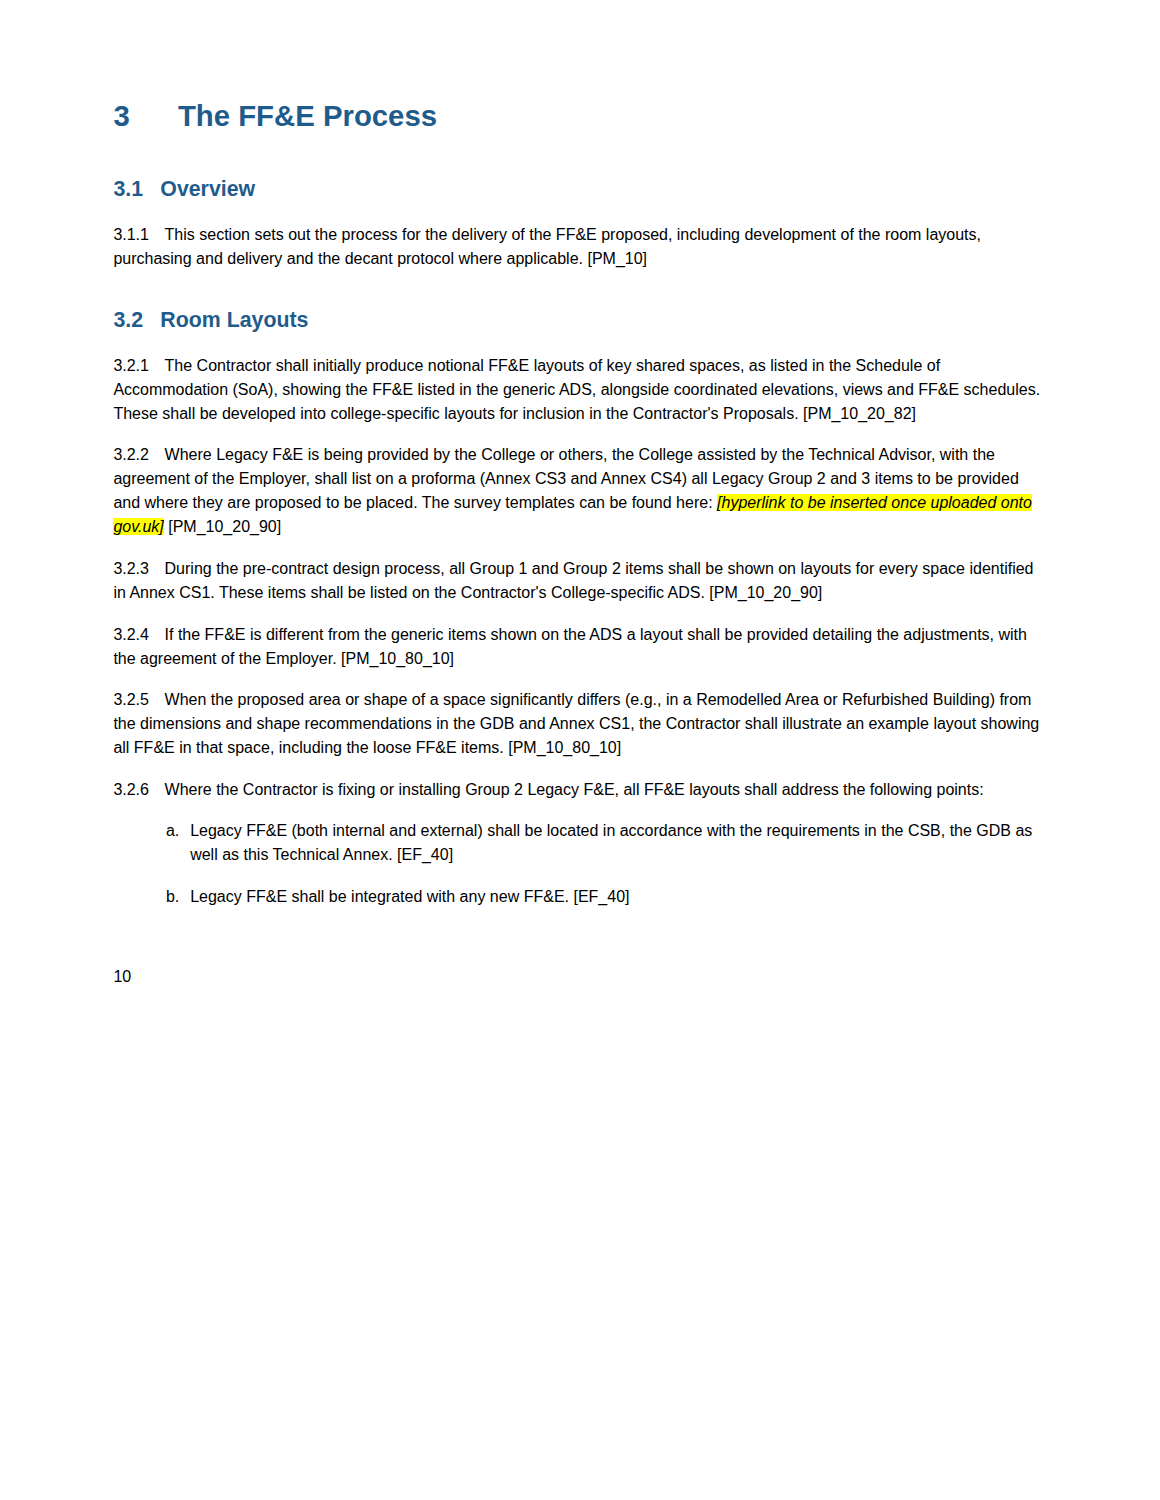3 The FF&E Process
3.1 Overview
3.1.1 This section sets out the process for the delivery of the FF&E proposed, including development of the room layouts, purchasing and delivery and the decant protocol where applicable. [PM_10]
3.2 Room Layouts
3.2.1 The Contractor shall initially produce notional FF&E layouts of key shared spaces, as listed in the Schedule of Accommodation (SoA), showing the FF&E listed in the generic ADS, alongside coordinated elevations, views and FF&E schedules. These shall be developed into college-specific layouts for inclusion in the Contractor's Proposals. [PM_10_20_82]
3.2.2 Where Legacy F&E is being provided by the College or others, the College assisted by the Technical Advisor, with the agreement of the Employer, shall list on a proforma (Annex CS3 and Annex CS4) all Legacy Group 2 and 3 items to be provided and where they are proposed to be placed. The survey templates can be found here: [hyperlink to be inserted once uploaded onto gov.uk] [PM_10_20_90]
3.2.3 During the pre-contract design process, all Group 1 and Group 2 items shall be shown on layouts for every space identified in Annex CS1. These items shall be listed on the Contractor's College-specific ADS. [PM_10_20_90]
3.2.4 If the FF&E is different from the generic items shown on the ADS a layout shall be provided detailing the adjustments, with the agreement of the Employer. [PM_10_80_10]
3.2.5 When the proposed area or shape of a space significantly differs (e.g., in a Remodelled Area or Refurbished Building) from the dimensions and shape recommendations in the GDB and Annex CS1, the Contractor shall illustrate an example layout showing all FF&E in that space, including the loose FF&E items. [PM_10_80_10]
3.2.6 Where the Contractor is fixing or installing Group 2 Legacy F&E, all FF&E layouts shall address the following points:
Legacy FF&E (both internal and external) shall be located in accordance with the requirements in the CSB, the GDB as well as this Technical Annex. [EF_40]
Legacy FF&E shall be integrated with any new FF&E. [EF_40]
10